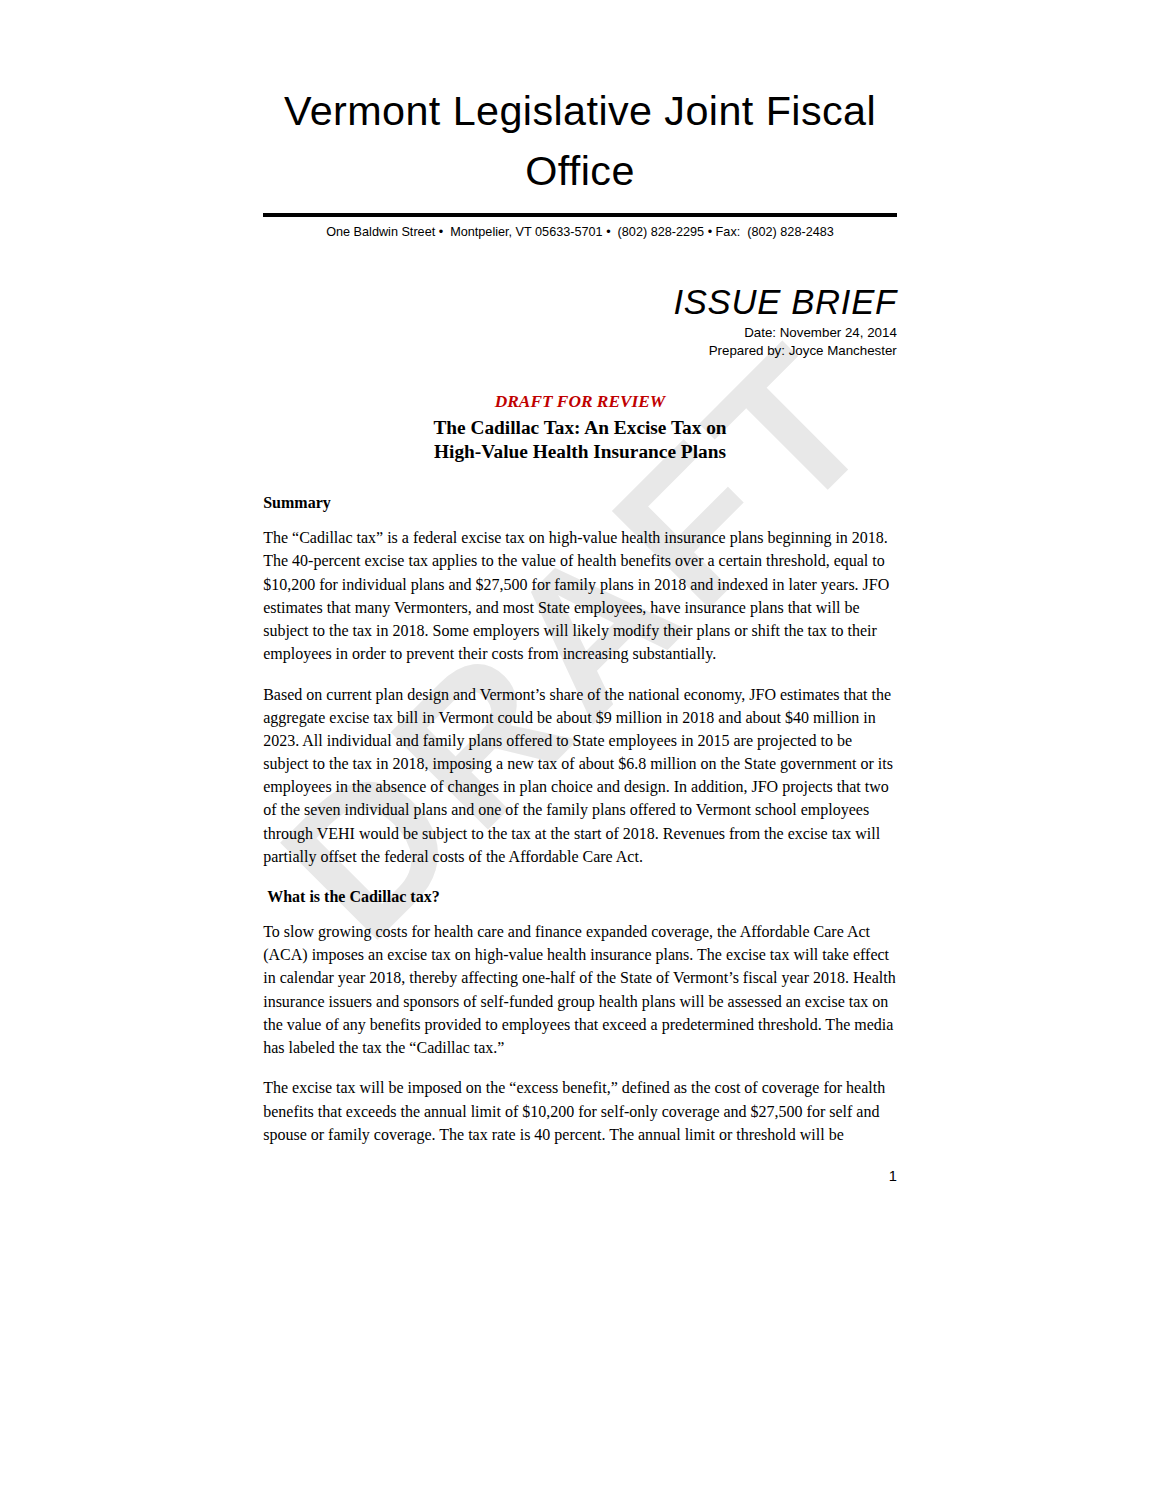DRAFT
Vermont Legislative Joint Fiscal Office
One Baldwin Street • Montpelier, VT 05633-5701 • (802) 828-2295 • Fax: (802) 828-2483
ISSUE BRIEF
Date: November 24, 2014
Prepared by: Joyce Manchester
DRAFT FOR REVIEW
The Cadillac Tax: An Excise Tax on
High-Value Health Insurance Plans
Summary
The “Cadillac tax” is a federal excise tax on high-value health insurance plans beginning in 2018. The 40-percent excise tax applies to the value of health benefits over a certain threshold, equal to $10,200 for individual plans and $27,500 for family plans in 2018 and indexed in later years. JFO estimates that many Vermonters, and most State employees, have insurance plans that will be subject to the tax in 2018. Some employers will likely modify their plans or shift the tax to their employees in order to prevent their costs from increasing substantially.
Based on current plan design and Vermont’s share of the national economy, JFO estimates that the aggregate excise tax bill in Vermont could be about $9 million in 2018 and about $40 million in 2023. All individual and family plans offered to State employees in 2015 are projected to be subject to the tax in 2018, imposing a new tax of about $6.8 million on the State government or its employees in the absence of changes in plan choice and design. In addition, JFO projects that two of the seven individual plans and one of the family plans offered to Vermont school employees through VEHI would be subject to the tax at the start of 2018. Revenues from the excise tax will partially offset the federal costs of the Affordable Care Act.
What is the Cadillac tax?
To slow growing costs for health care and finance expanded coverage, the Affordable Care Act (ACA) imposes an excise tax on high-value health insurance plans. The excise tax will take effect in calendar year 2018, thereby affecting one-half of the State of Vermont’s fiscal year 2018. Health insurance issuers and sponsors of self-funded group health plans will be assessed an excise tax on the value of any benefits provided to employees that exceed a predetermined threshold. The media has labeled the tax the “Cadillac tax.”
The excise tax will be imposed on the “excess benefit,” defined as the cost of coverage for health benefits that exceeds the annual limit of $10,200 for self-only coverage and $27,500 for self and spouse or family coverage. The tax rate is 40 percent. The annual limit or threshold will be
1